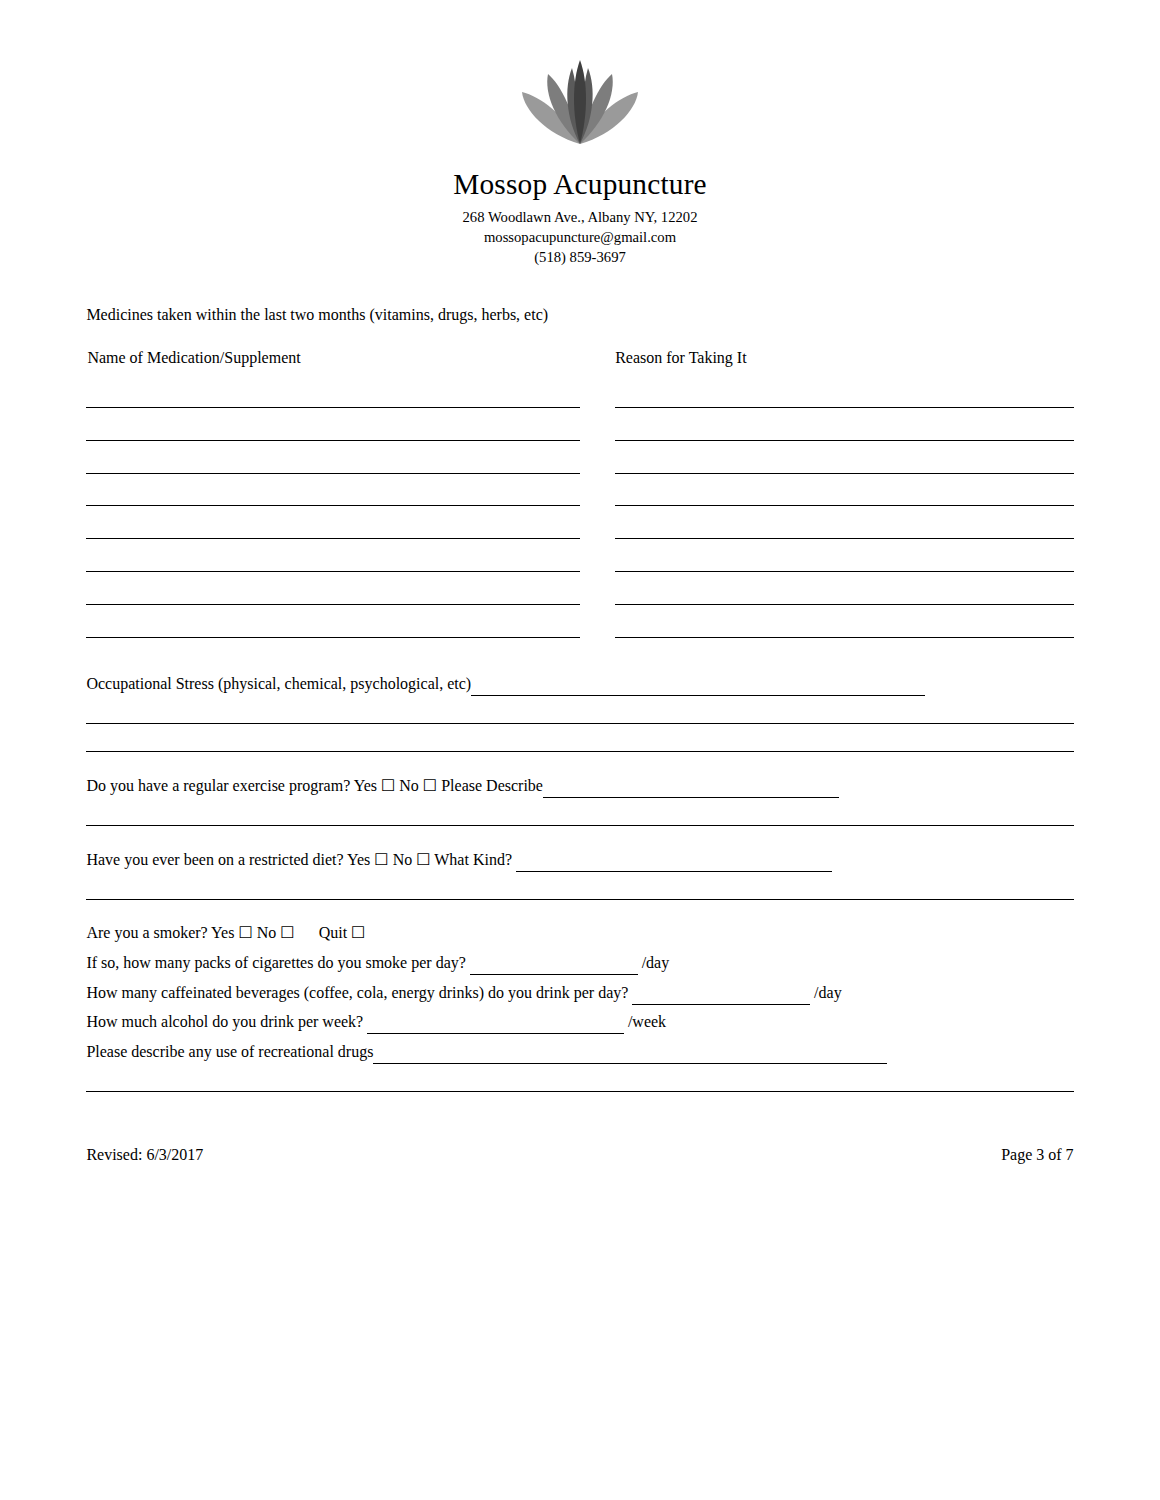Mossop Acupuncture
268 Woodlawn Ave., Albany NY, 12202
mossopacupuncture@gmail.com
(518) 859-3697
Medicines taken within the last two months (vitamins, drugs, herbs, etc)
| Name of Medication/Supplement | Reason for Taking It |
| --- | --- |
Occupational Stress (physical, chemical, psychological, etc)
Do you have a regular exercise program? Yes ☐ No ☐ Please Describe
Have you ever been on a restricted diet? Yes ☐ No ☐ What Kind?
Are you a smoker? Yes ☐ No ☐ Quit ☐
If so, how many packs of cigarettes do you smoke per day? /day
How many caffeinated beverages (coffee, cola, energy drinks) do you drink per day? /day
How much alcohol do you drink per week? /week
Please describe any use of recreational drugs
Revised: 6/3/2017 Page 3 of 7